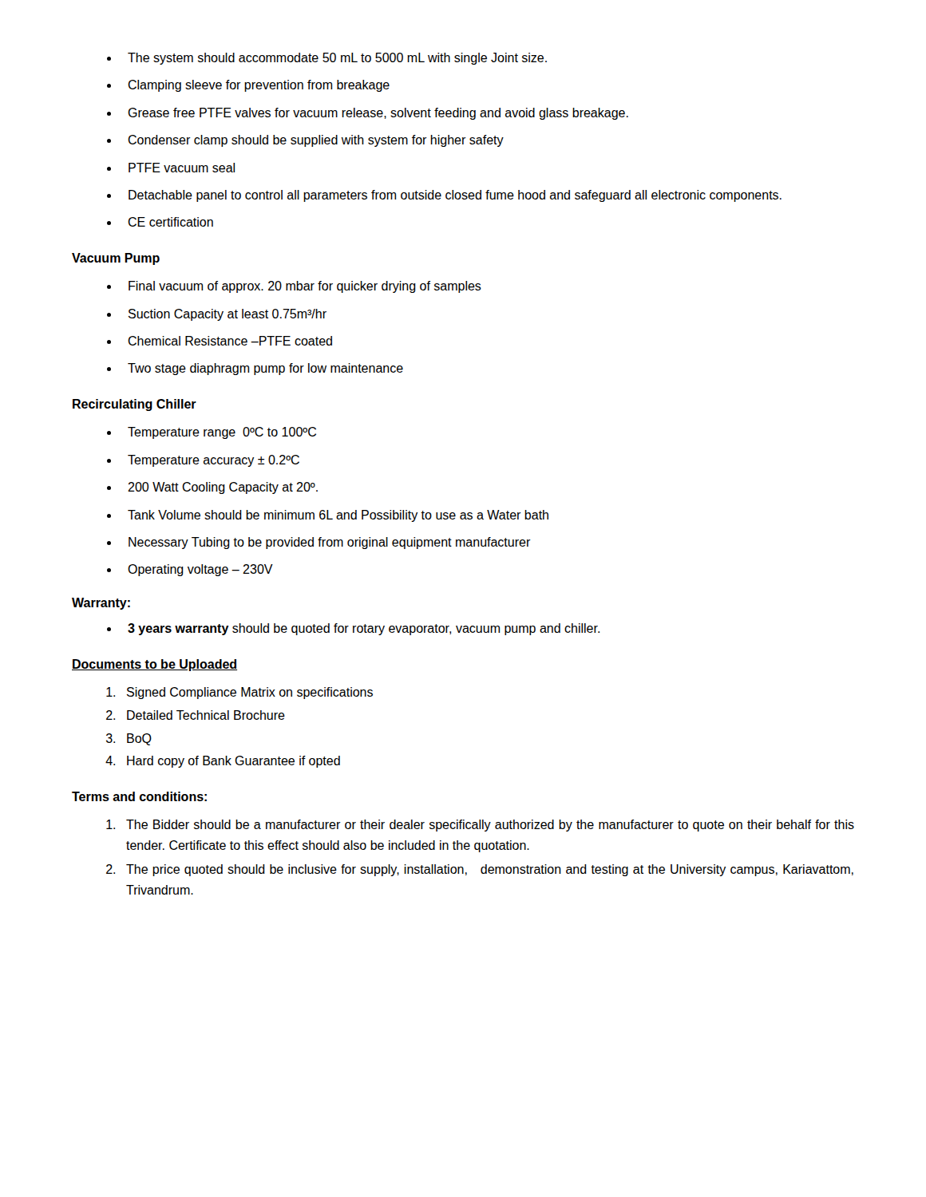The system should accommodate 50 mL to 5000 mL with single Joint size.
Clamping sleeve for prevention from breakage
Grease free PTFE valves for vacuum release, solvent feeding and avoid glass breakage.
Condenser clamp should be supplied with system for higher safety
PTFE vacuum seal
Detachable panel to control all parameters from outside closed fume hood and safeguard all electronic components.
CE certification
Vacuum Pump
Final vacuum of approx. 20 mbar for quicker drying of samples
Suction Capacity at least 0.75m³/hr
Chemical Resistance –PTFE coated
Two stage diaphragm pump for low maintenance
Recirculating Chiller
Temperature range 0ºC to 100ºC
Temperature accuracy ± 0.2ºC
200 Watt Cooling Capacity at 20º.
Tank Volume should be minimum 6L and Possibility to use as a Water bath
Necessary Tubing to be provided from original equipment manufacturer
Operating voltage – 230V
Warranty:
3 years warranty should be quoted for rotary evaporator, vacuum pump and chiller.
Documents to be Uploaded
Signed Compliance Matrix on specifications
Detailed Technical Brochure
BoQ
Hard copy of Bank Guarantee if opted
Terms and conditions:
The Bidder should be a manufacturer or their dealer specifically authorized by the manufacturer to quote on their behalf for this tender. Certificate to this effect should also be included in the quotation.
The price quoted should be inclusive for supply, installation, demonstration and testing at the University campus, Kariavattom, Trivandrum.